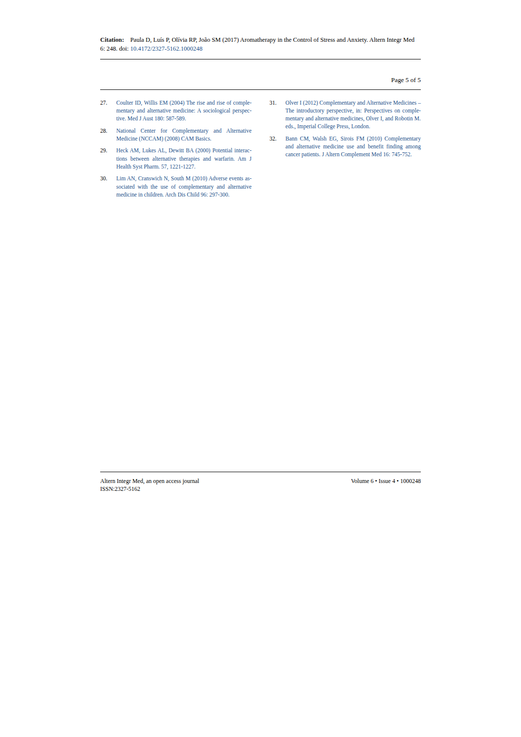Citation: Paula D, Luís P, Olívia RP, João SM (2017) Aromatherapy in the Control of Stress and Anxiety. Altern Integr Med 6: 248. doi: 10.4172/2327-5162.1000248
Page 5 of 5
27. Coulter ID, Willis EM (2004) The rise and rise of complementary and alternative medicine: A sociological perspective. Med J Aust 180: 587-589.
28. National Center for Complementary and Alternative Medicine (NCCAM) (2008) CAM Basics.
29. Heck AM, Lukes AL, Dewitt BA (2000) Potential interactions between alternative therapies and warfarin. Am J Health Syst Pharm. 57, 1221-1227.
30. Lim AN, Cranswich N, South M (2010) Adverse events associated with the use of complementary and alternative medicine in children. Arch Dis Child 96: 297-300.
31. Olver I (2012) Complementary and Alternative Medicines – The introductory perspective, in: Perspectives on complementary and alternative medicines, Olver I, and Robotin M. eds., Imperial College Press, London.
32. Bann CM, Walsh EG, Sirois FM (2010) Complementary and alternative medicine use and benefit finding among cancer patients. J Altern Complement Med 16: 745-752.
Altern Integr Med, an open access journal
ISSN:2327-5162
Volume 6 • Issue 4 • 1000248